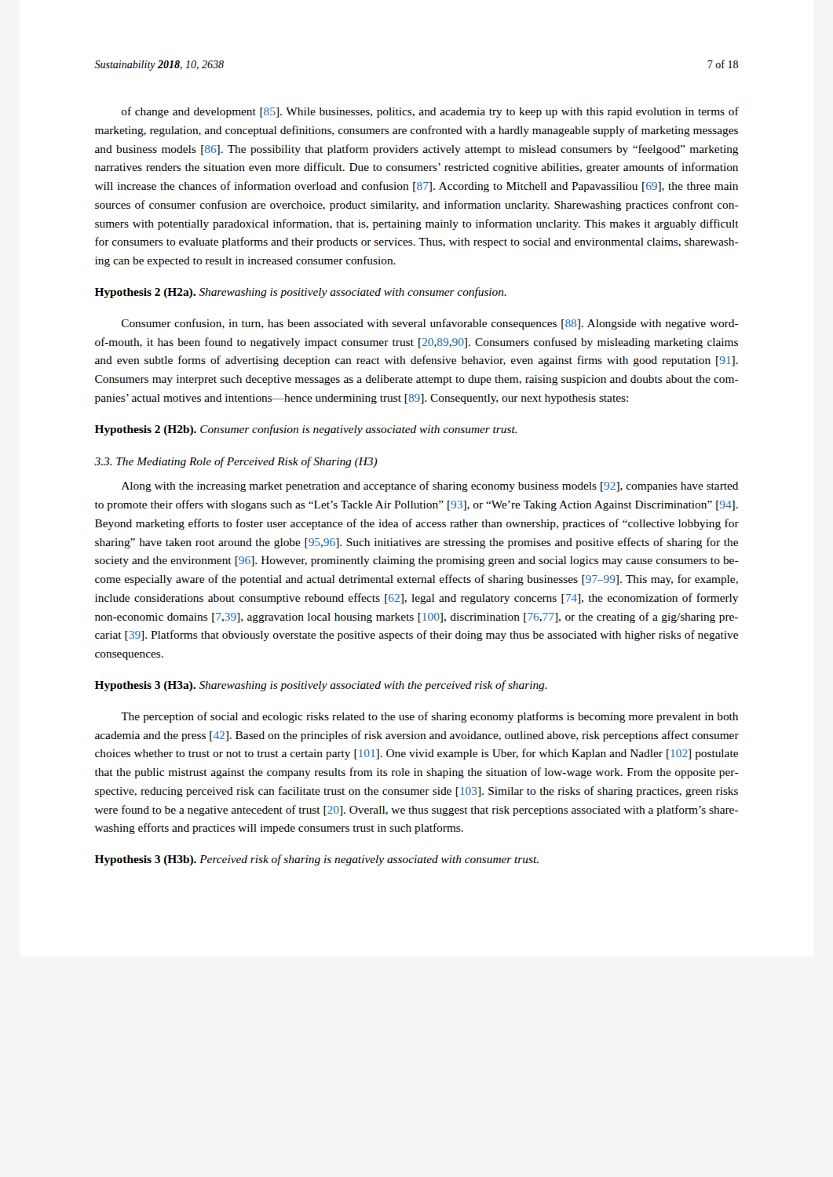Sustainability 2018, 10, 2638 7 of 18
of change and development [85]. While businesses, politics, and academia try to keep up with this rapid evolution in terms of marketing, regulation, and conceptual definitions, consumers are confronted with a hardly manageable supply of marketing messages and business models [86]. The possibility that platform providers actively attempt to mislead consumers by “feelgood” marketing narratives renders the situation even more difficult. Due to consumers’ restricted cognitive abilities, greater amounts of information will increase the chances of information overload and confusion [87]. According to Mitchell and Papavassiliou [69], the three main sources of consumer confusion are overchoice, product similarity, and information unclarity. Sharewashing practices confront consumers with potentially paradoxical information, that is, pertaining mainly to information unclarity. This makes it arguably difficult for consumers to evaluate platforms and their products or services. Thus, with respect to social and environmental claims, sharewashing can be expected to result in increased consumer confusion.
Hypothesis 2 (H2a). Sharewashing is positively associated with consumer confusion.
Consumer confusion, in turn, has been associated with several unfavorable consequences [88]. Alongside with negative word-of-mouth, it has been found to negatively impact consumer trust [20,89,90]. Consumers confused by misleading marketing claims and even subtle forms of advertising deception can react with defensive behavior, even against firms with good reputation [91]. Consumers may interpret such deceptive messages as a deliberate attempt to dupe them, raising suspicion and doubts about the companies’ actual motives and intentions—hence undermining trust [89]. Consequently, our next hypothesis states:
Hypothesis 2 (H2b). Consumer confusion is negatively associated with consumer trust.
3.3. The Mediating Role of Perceived Risk of Sharing (H3)
Along with the increasing market penetration and acceptance of sharing economy business models [92], companies have started to promote their offers with slogans such as “Let’s Tackle Air Pollution” [93], or “We’re Taking Action Against Discrimination” [94]. Beyond marketing efforts to foster user acceptance of the idea of access rather than ownership, practices of “collective lobbying for sharing” have taken root around the globe [95,96]. Such initiatives are stressing the promises and positive effects of sharing for the society and the environment [96]. However, prominently claiming the promising green and social logics may cause consumers to become especially aware of the potential and actual detrimental external effects of sharing businesses [97–99]. This may, for example, include considerations about consumptive rebound effects [62], legal and regulatory concerns [74], the economization of formerly non-economic domains [7,39], aggravation local housing markets [100], discrimination [76,77], or the creating of a gig/sharing precariat [39]. Platforms that obviously overstate the positive aspects of their doing may thus be associated with higher risks of negative consequences.
Hypothesis 3 (H3a). Sharewashing is positively associated with the perceived risk of sharing.
The perception of social and ecologic risks related to the use of sharing economy platforms is becoming more prevalent in both academia and the press [42]. Based on the principles of risk aversion and avoidance, outlined above, risk perceptions affect consumer choices whether to trust or not to trust a certain party [101]. One vivid example is Uber, for which Kaplan and Nadler [102] postulate that the public mistrust against the company results from its role in shaping the situation of low-wage work. From the opposite perspective, reducing perceived risk can facilitate trust on the consumer side [103]. Similar to the risks of sharing practices, green risks were found to be a negative antecedent of trust [20]. Overall, we thus suggest that risk perceptions associated with a platform’s sharewashing efforts and practices will impede consumers trust in such platforms.
Hypothesis 3 (H3b). Perceived risk of sharing is negatively associated with consumer trust.